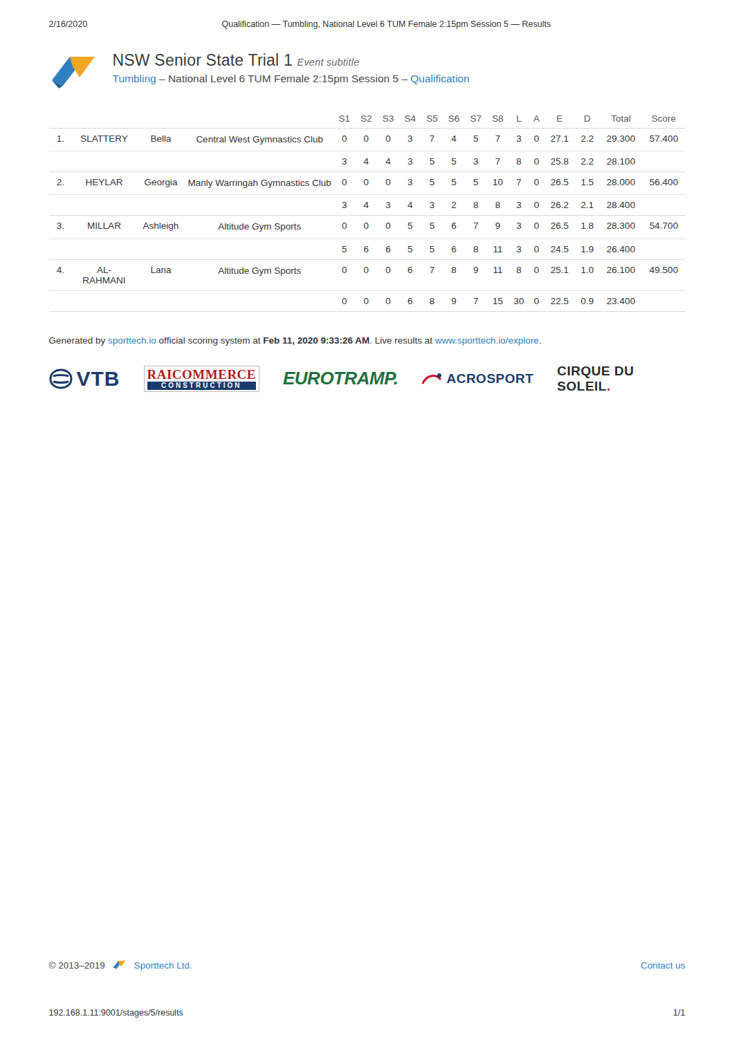2/16/2020
Qualification — Tumbling, National Level 6 TUM Female 2:15pm Session 5 — Results
NSW Senior State Trial 1 Event subtitle
Tumbling – National Level 6 TUM Female 2:15pm Session 5 – Qualification
| | | | | S1 | S2 | S3 | S4 | S5 | S6 | S7 | S8 | L | A | E | D | Total | Score |
| --- | --- | --- | --- | --- | --- | --- | --- | --- | --- | --- | --- | --- | --- | --- | --- | --- | --- |
| 1. | SLATTERY | Bella | Central West Gymnastics Club | 0 | 0 | 0 | 3 | 7 | 4 | 5 | 7 | 3 | 0 | 27.1 | 2.2 | 29.300 | 57.400 |
| | | | | 3 | 4 | 4 | 3 | 5 | 5 | 3 | 7 | 8 | 0 | 25.8 | 2.2 | 28.100 | |
| 2. | HEYLAR | Georgia | Manly Warringah Gymnastics Club | 0 | 0 | 0 | 3 | 5 | 5 | 5 | 10 | 7 | 0 | 26.5 | 1.5 | 28.000 | 56.400 |
| | | | | 3 | 4 | 3 | 4 | 3 | 2 | 8 | 8 | 3 | 0 | 26.2 | 2.1 | 28.400 | |
| 3. | MILLAR | Ashleigh | Altitude Gym Sports | 0 | 0 | 0 | 5 | 5 | 6 | 7 | 9 | 3 | 0 | 26.5 | 1.8 | 28.300 | 54.700 |
| | | | | 5 | 6 | 6 | 5 | 5 | 6 | 8 | 11 | 3 | 0 | 24.5 | 1.9 | 26.400 | |
| 4. | AL- RAHMANI | Lana | Altitude Gym Sports | 0 | 0 | 0 | 6 | 7 | 8 | 9 | 11 | 8 | 0 | 25.1 | 1.0 | 26.100 | 49.500 |
| | | | | 0 | 0 | 0 | 6 | 8 | 9 | 7 | 15 | 30 | 0 | 22.5 | 0.9 | 23.400 | |
Generated by sporttech.io official scoring system at Feb 11, 2020 9:33:26 AM. Live results at www.sporttech.io/explore.
VTB
RAICOMMERCE
CONSTRUCTION
EUROTRAMP.
ACROSPORT
CIRQUE DU SOLEIL.
© 2013–2019 Sporttech Ltd.
Contact us
192.168.1.11:9001/stages/5/results
1/1